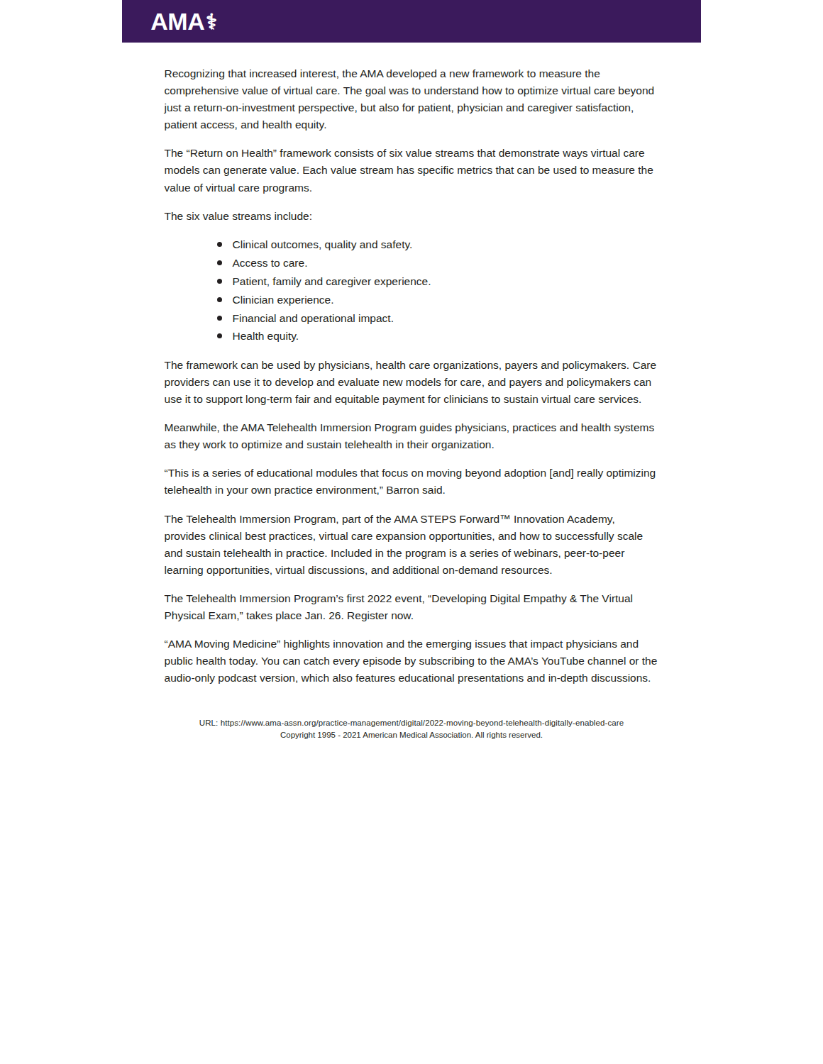AMA⚕
Recognizing that increased interest, the AMA developed a new framework to measure the comprehensive value of virtual care. The goal was to understand how to optimize virtual care beyond just a return-on-investment perspective, but also for patient, physician and caregiver satisfaction, patient access, and health equity.
The “Return on Health” framework consists of six value streams that demonstrate ways virtual care models can generate value. Each value stream has specific metrics that can be used to measure the value of virtual care programs.
The six value streams include:
Clinical outcomes, quality and safety.
Access to care.
Patient, family and caregiver experience.
Clinician experience.
Financial and operational impact.
Health equity.
The framework can be used by physicians, health care organizations, payers and policymakers. Care providers can use it to develop and evaluate new models for care, and payers and policymakers can use it to support long-term fair and equitable payment for clinicians to sustain virtual care services.
Meanwhile, the AMA Telehealth Immersion Program guides physicians, practices and health systems as they work to optimize and sustain telehealth in their organization.
“This is a series of educational modules that focus on moving beyond adoption [and] really optimizing telehealth in your own practice environment,” Barron said.
The Telehealth Immersion Program, part of the AMA STEPS Forward™ Innovation Academy, provides clinical best practices, virtual care expansion opportunities, and how to successfully scale and sustain telehealth in practice. Included in the program is a series of webinars, peer-to-peer learning opportunities, virtual discussions, and additional on-demand resources.
The Telehealth Immersion Program’s first 2022 event, “Developing Digital Empathy & The Virtual Physical Exam,” takes place Jan. 26. Register now.
“AMA Moving Medicine” highlights innovation and the emerging issues that impact physicians and public health today. You can catch every episode by subscribing to the AMA’s YouTube channel or the audio-only podcast version, which also features educational presentations and in-depth discussions.
URL: https://www.ama-assn.org/practice-management/digital/2022-moving-beyond-telehealth-digitally-enabled-care
Copyright 1995 - 2021 American Medical Association. All rights reserved.